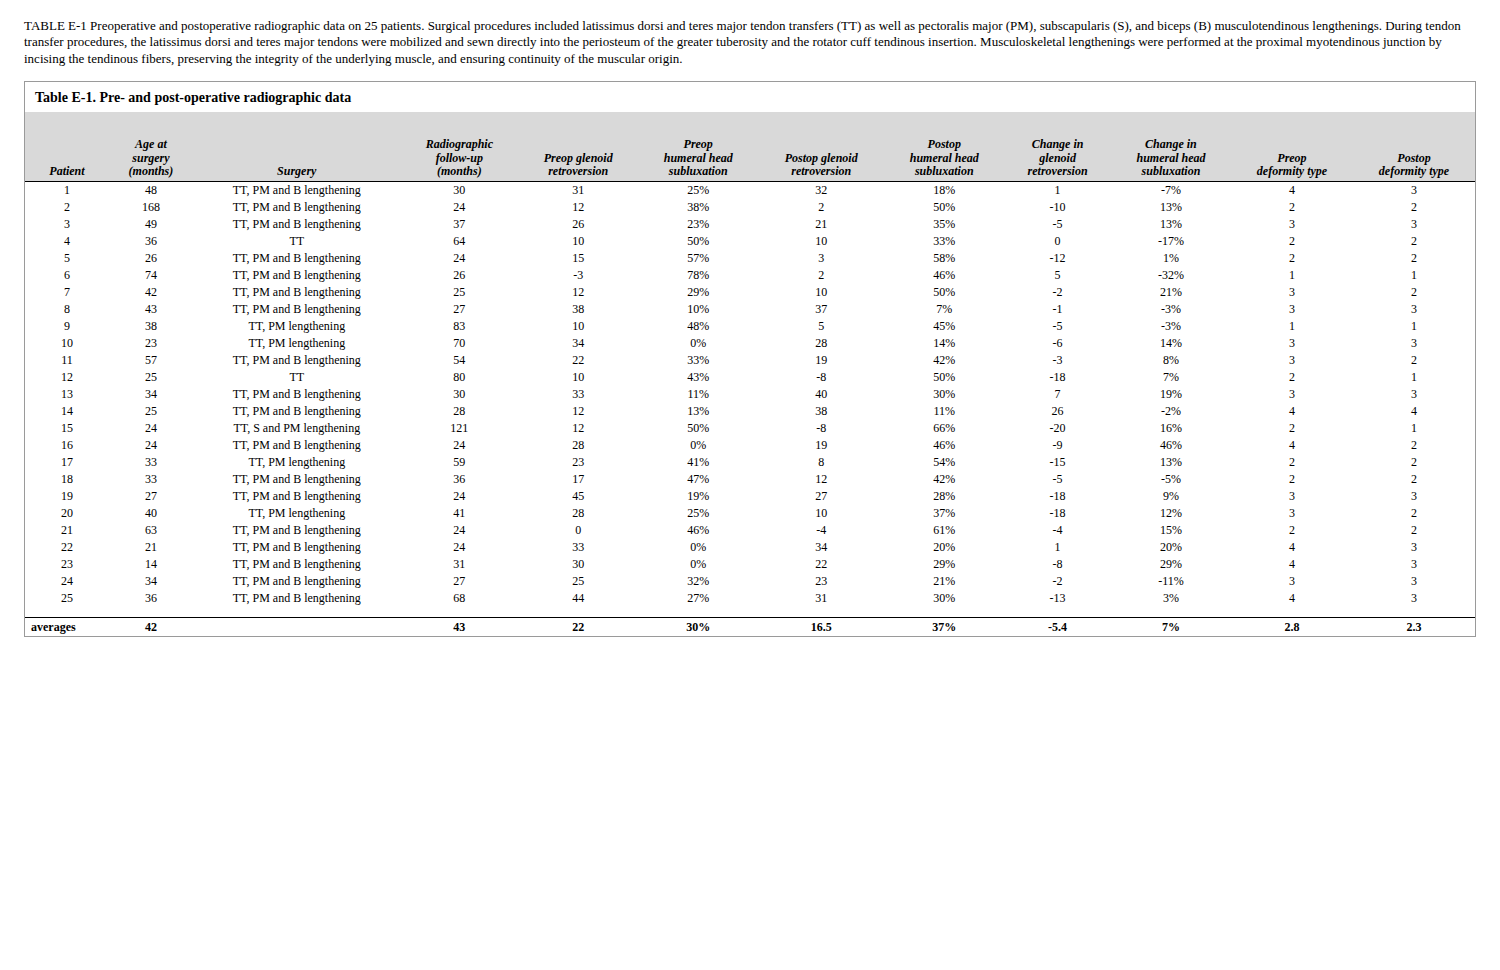TABLE E-1 Preoperative and postoperative radiographic data on 25 patients. Surgical procedures included latissimus dorsi and teres major tendon transfers (TT) as well as pectoralis major (PM), subscapularis (S), and biceps (B) musculotendinous lengthenings. During tendon transfer procedures, the latissimus dorsi and teres major tendons were mobilized and sewn directly into the periosteum of the greater tuberosity and the rotator cuff tendinous insertion. Musculoskeletal lengthenings were performed at the proximal myotendinous junction by incising the tendinous fibers, preserving the integrity of the underlying muscle, and ensuring continuity of the muscular origin.
Table E-1. Pre- and post-operative radiographic data
| Patient | Age at surgery (months) | Surgery | Radiographic follow-up (months) | Preop glenoid retroversion | Preop humeral head subluxation | Postop glenoid retroversion | Postop humeral head subluxation | Change in glenoid retroversion | Change in humeral head subluxation | Preop deformity type | Postop deformity type |
| --- | --- | --- | --- | --- | --- | --- | --- | --- | --- | --- | --- |
| 1 | 48 | TT, PM and B lengthening | 30 | 31 | 25% | 32 | 18% | 1 | -7% | 4 | 3 |
| 2 | 168 | TT, PM and B lengthening | 24 | 12 | 38% | 2 | 50% | -10 | 13% | 2 | 2 |
| 3 | 49 | TT, PM and B lengthening | 37 | 26 | 23% | 21 | 35% | -5 | 13% | 3 | 3 |
| 4 | 36 | TT | 64 | 10 | 50% | 10 | 33% | 0 | -17% | 2 | 2 |
| 5 | 26 | TT, PM and B lengthening | 24 | 15 | 57% | 3 | 58% | -12 | 1% | 2 | 2 |
| 6 | 74 | TT, PM and B lengthening | 26 | -3 | 78% | 2 | 46% | 5 | -32% | 1 | 1 |
| 7 | 42 | TT, PM and B lengthening | 25 | 12 | 29% | 10 | 50% | -2 | 21% | 3 | 2 |
| 8 | 43 | TT, PM and B lengthening | 27 | 38 | 10% | 37 | 7% | -1 | -3% | 3 | 3 |
| 9 | 38 | TT, PM lengthening | 83 | 10 | 48% | 5 | 45% | -5 | -3% | 1 | 1 |
| 10 | 23 | TT, PM lengthening | 70 | 34 | 0% | 28 | 14% | -6 | 14% | 3 | 3 |
| 11 | 57 | TT, PM and B lengthening | 54 | 22 | 33% | 19 | 42% | -3 | 8% | 3 | 2 |
| 12 | 25 | TT | 80 | 10 | 43% | -8 | 50% | -18 | 7% | 2 | 1 |
| 13 | 34 | TT, PM and B lengthening | 30 | 33 | 11% | 40 | 30% | 7 | 19% | 3 | 3 |
| 14 | 25 | TT, PM and B lengthening | 28 | 12 | 13% | 38 | 11% | 26 | -2% | 4 | 4 |
| 15 | 24 | TT, S and PM lengthening | 121 | 12 | 50% | -8 | 66% | -20 | 16% | 2 | 1 |
| 16 | 24 | TT, PM and B lengthening | 24 | 28 | 0% | 19 | 46% | -9 | 46% | 4 | 2 |
| 17 | 33 | TT, PM lengthening | 59 | 23 | 41% | 8 | 54% | -15 | 13% | 2 | 2 |
| 18 | 33 | TT, PM and B lengthening | 36 | 17 | 47% | 12 | 42% | -5 | -5% | 2 | 2 |
| 19 | 27 | TT, PM and B lengthening | 24 | 45 | 19% | 27 | 28% | -18 | 9% | 3 | 3 |
| 20 | 40 | TT, PM lengthening | 41 | 28 | 25% | 10 | 37% | -18 | 12% | 3 | 2 |
| 21 | 63 | TT, PM and B lengthening | 24 | 0 | 46% | -4 | 61% | -4 | 15% | 2 | 2 |
| 22 | 21 | TT, PM and B lengthening | 24 | 33 | 0% | 34 | 20% | 1 | 20% | 4 | 3 |
| 23 | 14 | TT, PM and B lengthening | 31 | 30 | 0% | 22 | 29% | -8 | 29% | 4 | 3 |
| 24 | 34 | TT, PM and B lengthening | 27 | 25 | 32% | 23 | 21% | -2 | -11% | 3 | 3 |
| 25 | 36 | TT, PM and B lengthening | 68 | 44 | 27% | 31 | 30% | -13 | 3% | 4 | 3 |
| averages | 42 | | 43 | 22 | 30% | 16.5 | 37% | -5.4 | 7% | 2.8 | 2.3 |